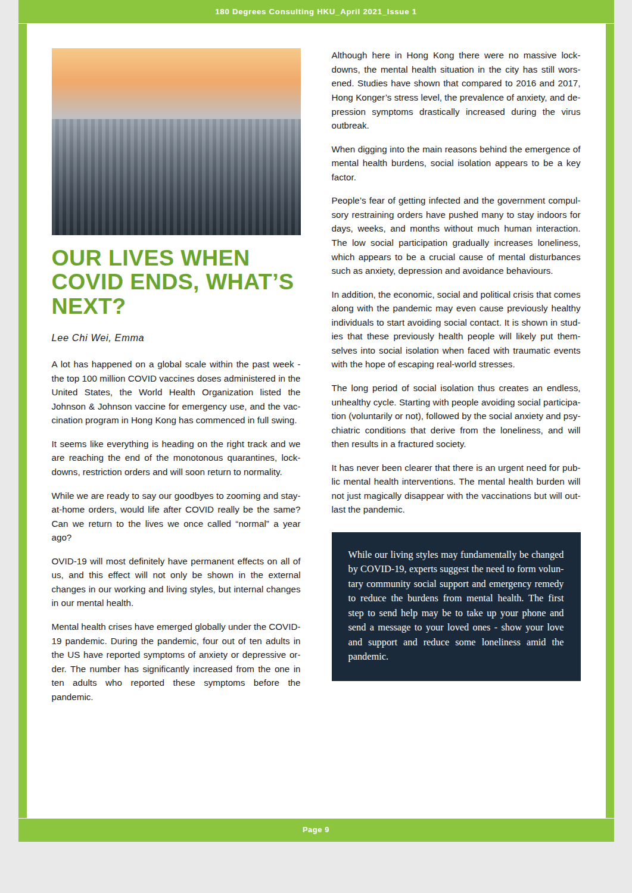180 Degrees Consulting HKU_April 2021_Issue 1
OUR LIVES WHEN COVID ENDS, WHAT’S NEXT?
Lee Chi Wei, Emma
A lot has happened on a global scale within the past week - the top 100 million COVID vaccines doses administered in the United States, the World Health Organization listed the Johnson & Johnson vaccine for emergency use, and the vaccination program in Hong Kong has commenced in full swing.
It seems like everything is heading on the right track and we are reaching the end of the monotonous quarantines, lockdowns, restriction orders and will soon return to normality.
While we are ready to say our goodbyes to zooming and stay-at-home orders, would life after COVID really be the same? Can we return to the lives we once called “normal” a year ago?
OVID-19 will most definitely have permanent effects on all of us, and this effect will not only be shown in the external changes in our working and living styles, but internal changes in our mental health.
Mental health crises have emerged globally under the COVID-19 pandemic. During the pandemic, four out of ten adults in the US have reported symptoms of anxiety or depressive order. The number has significantly increased from the one in ten adults who reported these symptoms before the pandemic.
Although here in Hong Kong there were no massive lockdowns, the mental health situation in the city has still worsened. Studies have shown that compared to 2016 and 2017, Hong Konger’s stress level, the prevalence of anxiety, and depression symptoms drastically increased during the virus outbreak.
When digging into the main reasons behind the emergence of mental health burdens, social isolation appears to be a key factor.
People’s fear of getting infected and the government compulsory restraining orders have pushed many to stay indoors for days, weeks, and months without much human interaction. The low social participation gradually increases loneliness, which appears to be a crucial cause of mental disturbances such as anxiety, depression and avoidance behaviours.
In addition, the economic, social and political crisis that comes along with the pandemic may even cause previously healthy individuals to start avoiding social contact. It is shown in studies that these previously health people will likely put themselves into social isolation when faced with traumatic events with the hope of escaping real-world stresses.
The long period of social isolation thus creates an endless, unhealthy cycle. Starting with people avoiding social participation (voluntarily or not), followed by the social anxiety and psychiatric conditions that derive from the loneliness, and will then results in a fractured society.
It has never been clearer that there is an urgent need for public mental health interventions. The mental health burden will not just magically disappear with the vaccinations but will outlast the pandemic.
While our living styles may fundamentally be changed by COVID-19, experts suggest the need to form voluntary community social support and emergency remedy to reduce the burdens from mental health. The first step to send help may be to take up your phone and send a message to your loved ones - show your love and support and reduce some loneliness amid the pandemic.
Page 9